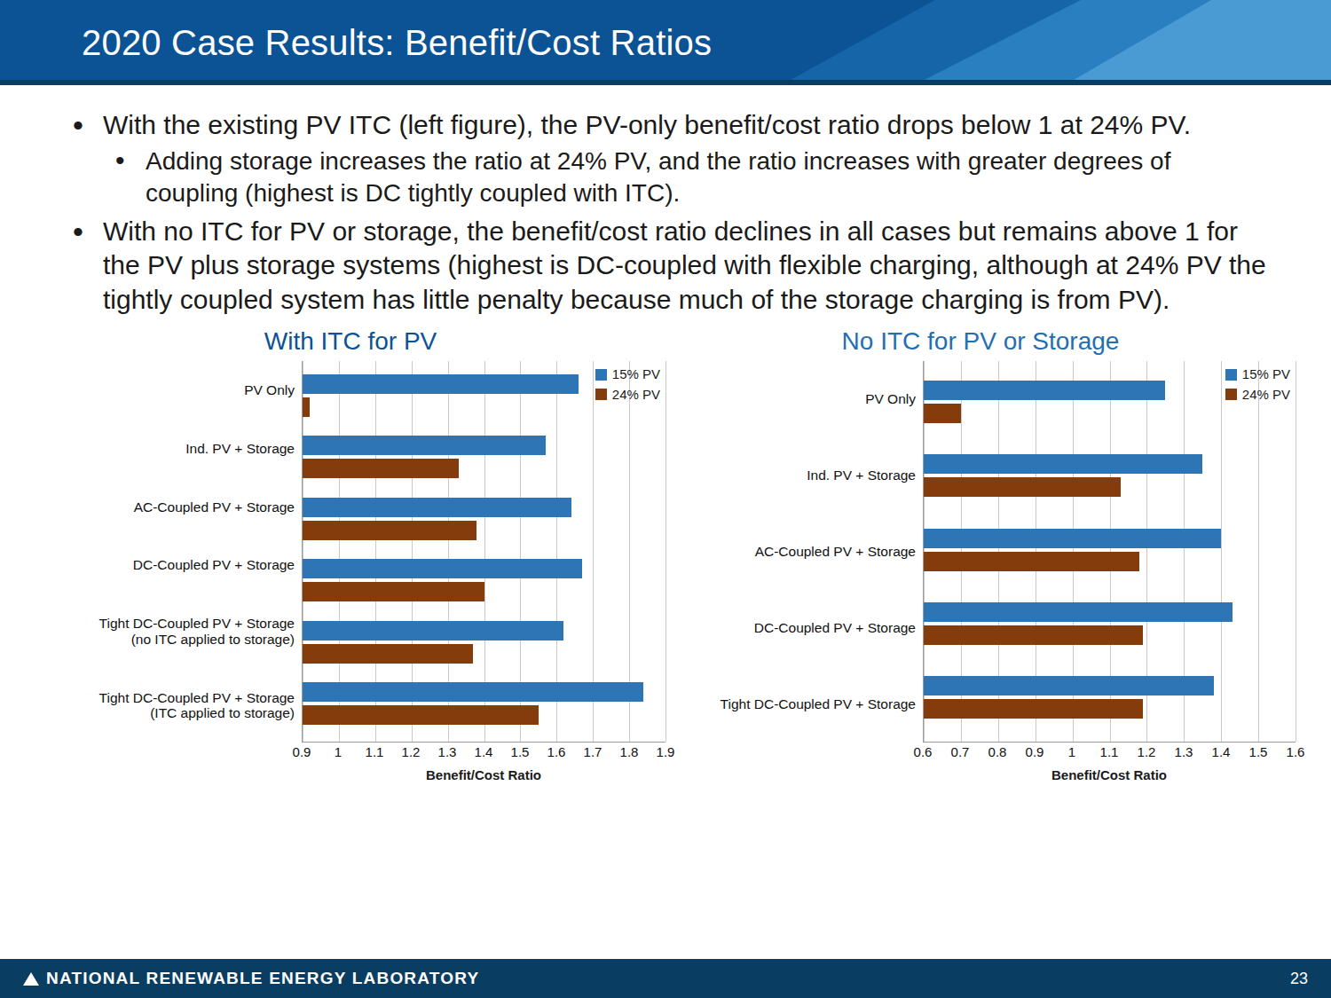2020 Case Results: Benefit/Cost Ratios
With the existing PV ITC (left figure), the PV-only benefit/cost ratio drops below 1 at 24% PV.
Adding storage increases the ratio at 24% PV, and the ratio increases with greater degrees of coupling (highest is DC tightly coupled with ITC).
With no ITC for PV or storage, the benefit/cost ratio declines in all cases but remains above 1 for the PV plus storage systems (highest is DC-coupled with flexible charging, although at 24% PV the tightly coupled system has little penalty because much of the storage charging is from PV).
With ITC for PV
PV Only
Ind. PV + Storage
AC-Coupled PV + Storage
DC-Coupled PV + Storage
Tight DC-Coupled PV + Storage
(no ITC applied to storage)
Tight DC-Coupled PV + Storage
(ITC applied to storage)
15% PV
24% PV
0.9 1 1.1 1.2 1.3 1.4 1.5 1.6 1.7 1.8 1.9
Benefit/Cost Ratio
No ITC for PV or Storage
PV Only
Ind. PV + Storage
AC-Coupled PV + Storage
DC-Coupled PV + Storage
Tight DC-Coupled PV + Storage
15% PV
24% PV
0.6 0.7 0.8 0.9 1 1.1 1.2 1.3 1.4 1.5 1.6
Benefit/Cost Ratio
NATIONAL RENEWABLE ENERGY LABORATORY
23